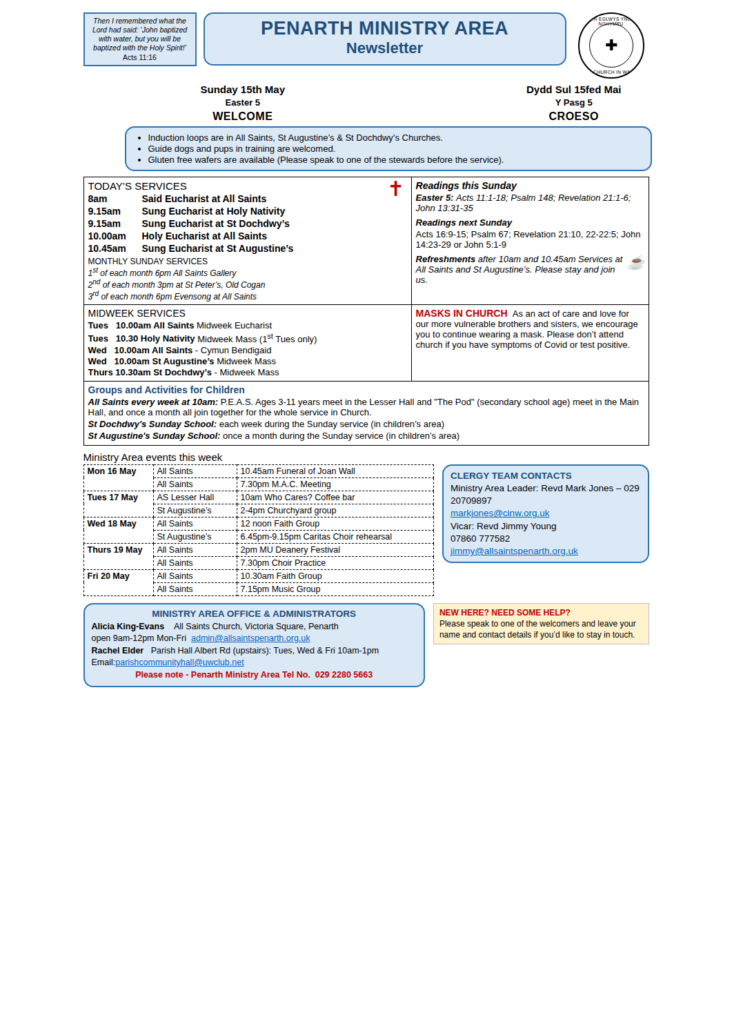Then I remembered what the Lord had said: ‘John baptized with water, but you will be baptized with the Holy Spirit!’
Acts 11:16
PENARTH MINISTRY AREA
Newsletter
YR EGLWYS YNG NGHYMRU
✚
THE CHURCH IN WALES
Sunday 15th May
Easter 5
WELCOME
Dydd Sul 15fed Mai
Y Pasg 5
CROESO
Induction loops are in All Saints, St Augustine’s & St Dochdwy’s Churches.
Guide dogs and pups in training are welcomed.
Gluten free wafers are available (Please speak to one of the stewards before the service).
| ✝ TODAY’S SERVICES 8am Said Eucharist at All Saints 9.15am Sung Eucharist at Holy Nativity 9.15am Sung Eucharist at St Dochdwy’s 10.00am Holy Eucharist at All Saints 10.45am Sung Eucharist at St Augustine’s MONTHLY SUNDAY SERVICES 1 st of each month 6pm All Saints Gallery 2 nd of each month 3pm at St Peter’s, Old Cogan 3 rd of each month 6pm Evensong at All Saints | Readings this Sunday Easter 5: Acts 11:1-18; Psalm 148; Revelation 21:1-6; John 13:31-35 Readings next Sunday Acts 16:9-15; Psalm 67; Revelation 21:10, 22-22:5; John 14:23-29 or John 5:1-9 ☕ Refreshments after 10am and 10.45am Services at All Saints and St Augustine’s. Please stay and join us. |
| MIDWEEK SERVICES Tues 10.00am All Saints Midweek Eucharist Tues 10.30 Holy Nativity Midweek Mass (1 st Tues only) Wed 10.00am All Saints - Cymun Bendigaid Wed 10.00am St Augustine’s Midweek Mass Thurs 10.30am St Dochdwy’s - Midweek Mass | MASKS IN CHURCH As an act of care and love for our more vulnerable brothers and sisters, we encourage you to continue wearing a mask. Please don’t attend church if you have symptoms of Covid or test positive. |
| Groups and Activities for Children All Saints every week at 10am: P.E.A.S. Ages 3-11 years meet in the Lesser Hall and "The Pod" (secondary school age) meet in the Main Hall, and once a month all join together for the whole service in Church. St Dochdwy's Sunday School: each week during the Sunday service (in children’s area) St Augustine's Sunday School: once a month during the Sunday service (in children’s area) |
Ministry Area events this week
| Mon 16 May | All Saints | 10.45am Funeral of Joan Wall |
| All Saints | 7.30pm M.A.C. Meeting |
| Tues 17 May | AS Lesser Hall | 10am Who Cares? Coffee bar |
| St Augustine’s | 2-4pm Churchyard group |
| Wed 18 May | All Saints | 12 noon Faith Group |
| St Augustine’s | 6.45pm-9.15pm Caritas Choir rehearsal |
| Thurs 19 May | All Saints | 2pm MU Deanery Festival |
| All Saints | 7.30pm Choir Practice |
| Fri 20 May | All Saints | 10.30am Faith Group |
| All Saints | 7.15pm Music Group |
CLERGY TEAM CONTACTS
Ministry Area Leader: Revd Mark Jones – 029 20709897
markjones@cinw.org.uk
Vicar: Revd Jimmy Young
07860 777582
jimmy@allsaintspenarth.org.uk
MINISTRY AREA OFFICE & ADMINISTRATORS
Alicia King-Evans All Saints Church, Victoria Square, Penarth
open 9am-12pm Mon-Fri admin@allsaintspenarth.org.uk
Rachel Elder Parish Hall Albert Rd (upstairs): Tues, Wed & Fri 10am-1pm
Email:parishcommunityhall@uwclub.net
Please note - Penarth Ministry Area Tel No. 029 2280 5663
NEW HERE? NEED SOME HELP?
Please speak to one of the welcomers and leave your name and contact details if you’d like to stay in touch.